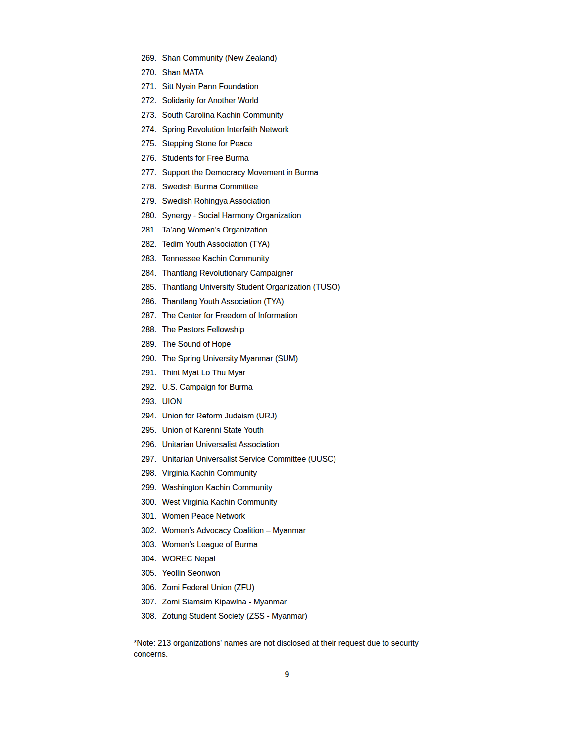269. Shan Community (New Zealand)
270. Shan MATA
271. Sitt Nyein Pann Foundation
272. Solidarity for Another World
273. South Carolina Kachin Community
274. Spring Revolution Interfaith Network
275. Stepping Stone for Peace
276. Students for Free Burma
277. Support the Democracy Movement in Burma
278. Swedish Burma Committee
279. Swedish Rohingya Association
280. Synergy - Social Harmony Organization
281. Ta’ang Women’s Organization
282. Tedim Youth Association (TYA)
283. Tennessee Kachin Community
284. Thantlang Revolutionary Campaigner
285. Thantlang University Student Organization (TUSO)
286. Thantlang Youth Association (TYA)
287. The Center for Freedom of Information
288. The Pastors Fellowship
289. The Sound of Hope
290. The Spring University Myanmar (SUM)
291. Thint Myat Lo Thu Myar
292. U.S. Campaign for Burma
293. UION
294. Union for Reform Judaism (URJ)
295. Union of Karenni State Youth
296. Unitarian Universalist Association
297. Unitarian Universalist Service Committee (UUSC)
298. Virginia Kachin Community
299. Washington Kachin Community
300. West Virginia Kachin Community
301. Women Peace Network
302. Women’s Advocacy Coalition – Myanmar
303. Women’s League of Burma
304. WOREC Nepal
305. Yeollin Seonwon
306. Zomi Federal Union (ZFU)
307. Zomi Siamsim Kipawlna - Myanmar
308. Zotung Student Society (ZSS - Myanmar)
*Note: 213 organizations' names are not disclosed at their request due to security concerns.
9